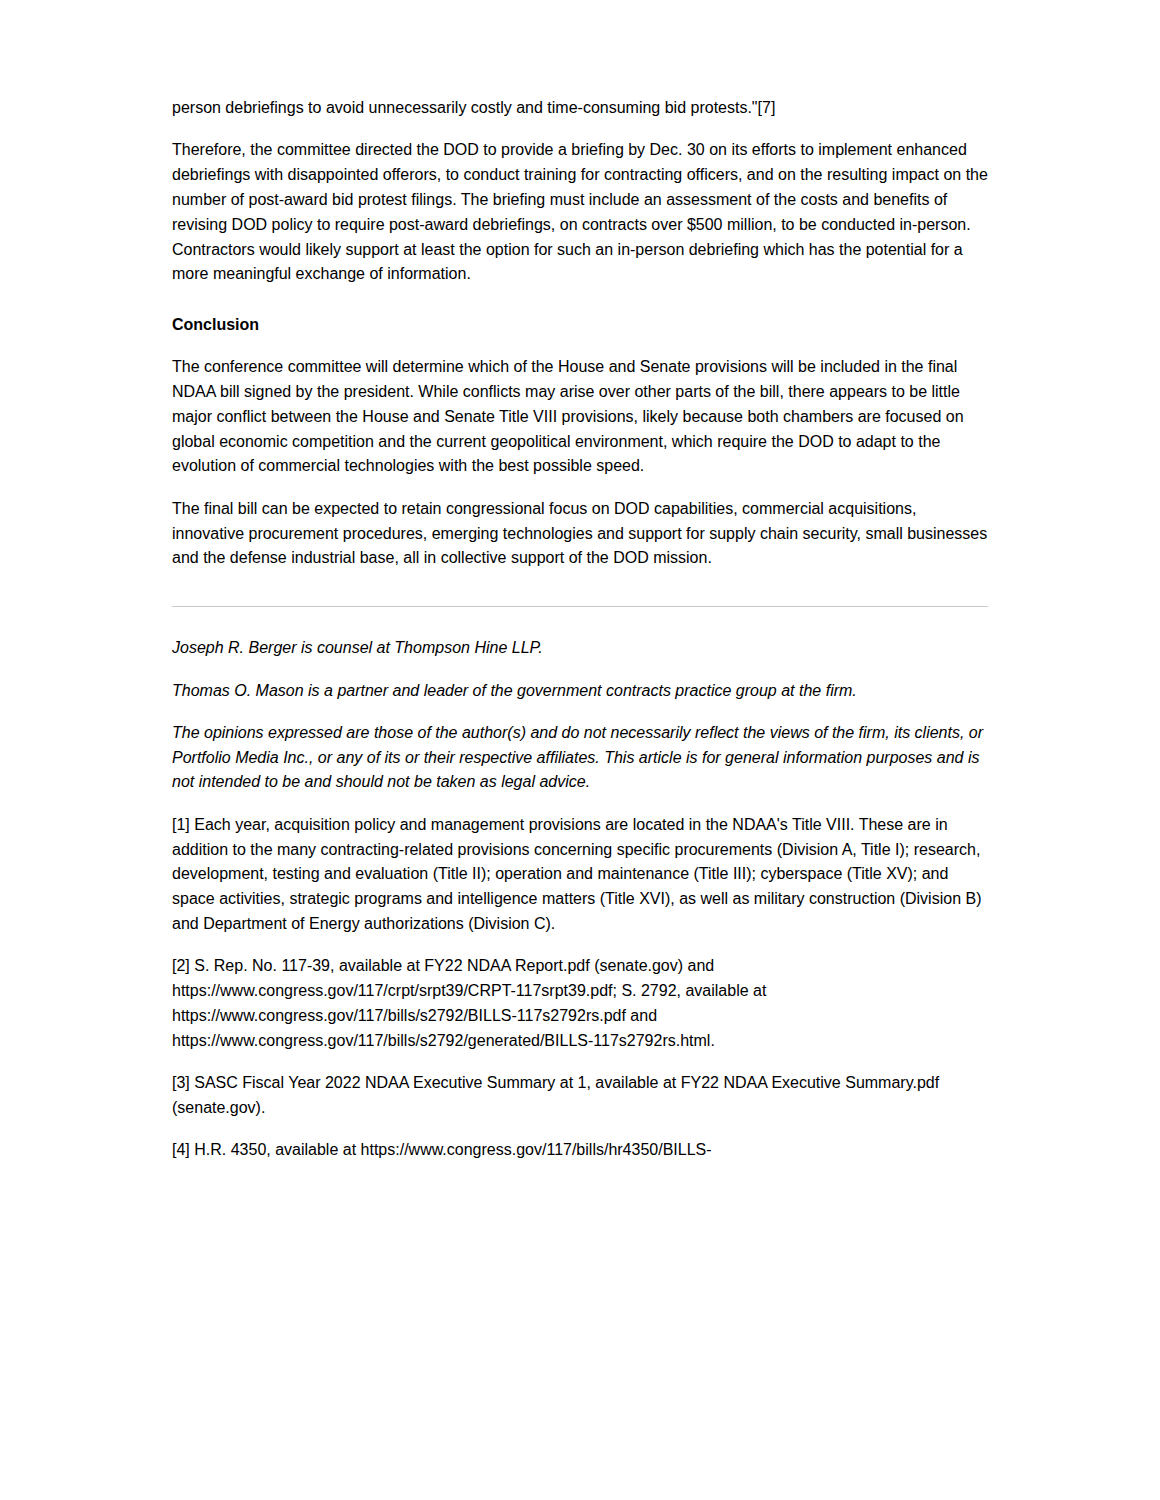person debriefings to avoid unnecessarily costly and time-consuming bid protests."[7]
Therefore, the committee directed the DOD to provide a briefing by Dec. 30 on its efforts to implement enhanced debriefings with disappointed offerors, to conduct training for contracting officers, and on the resulting impact on the number of post-award bid protest filings. The briefing must include an assessment of the costs and benefits of revising DOD policy to require post-award debriefings, on contracts over $500 million, to be conducted in-person. Contractors would likely support at least the option for such an in-person debriefing which has the potential for a more meaningful exchange of information.
Conclusion
The conference committee will determine which of the House and Senate provisions will be included in the final NDAA bill signed by the president. While conflicts may arise over other parts of the bill, there appears to be little major conflict between the House and Senate Title VIII provisions, likely because both chambers are focused on global economic competition and the current geopolitical environment, which require the DOD to adapt to the evolution of commercial technologies with the best possible speed.
The final bill can be expected to retain congressional focus on DOD capabilities, commercial acquisitions, innovative procurement procedures, emerging technologies and support for supply chain security, small businesses and the defense industrial base, all in collective support of the DOD mission.
Joseph R. Berger is counsel at Thompson Hine LLP.
Thomas O. Mason is a partner and leader of the government contracts practice group at the firm.
The opinions expressed are those of the author(s) and do not necessarily reflect the views of the firm, its clients, or Portfolio Media Inc., or any of its or their respective affiliates. This article is for general information purposes and is not intended to be and should not be taken as legal advice.
[1] Each year, acquisition policy and management provisions are located in the NDAA's Title VIII. These are in addition to the many contracting-related provisions concerning specific procurements (Division A, Title I); research, development, testing and evaluation (Title II); operation and maintenance (Title III); cyberspace (Title XV); and space activities, strategic programs and intelligence matters (Title XVI), as well as military construction (Division B) and Department of Energy authorizations (Division C).
[2] S. Rep. No. 117-39, available at FY22 NDAA Report.pdf (senate.gov) and https://www.congress.gov/117/crpt/srpt39/CRPT-117srpt39.pdf; S. 2792, available at https://www.congress.gov/117/bills/s2792/BILLS-117s2792rs.pdf and https://www.congress.gov/117/bills/s2792/generated/BILLS-117s2792rs.html.
[3] SASC Fiscal Year 2022 NDAA Executive Summary at 1, available at FY22 NDAA Executive Summary.pdf (senate.gov).
[4] H.R. 4350, available at https://www.congress.gov/117/bills/hr4350/BILLS-